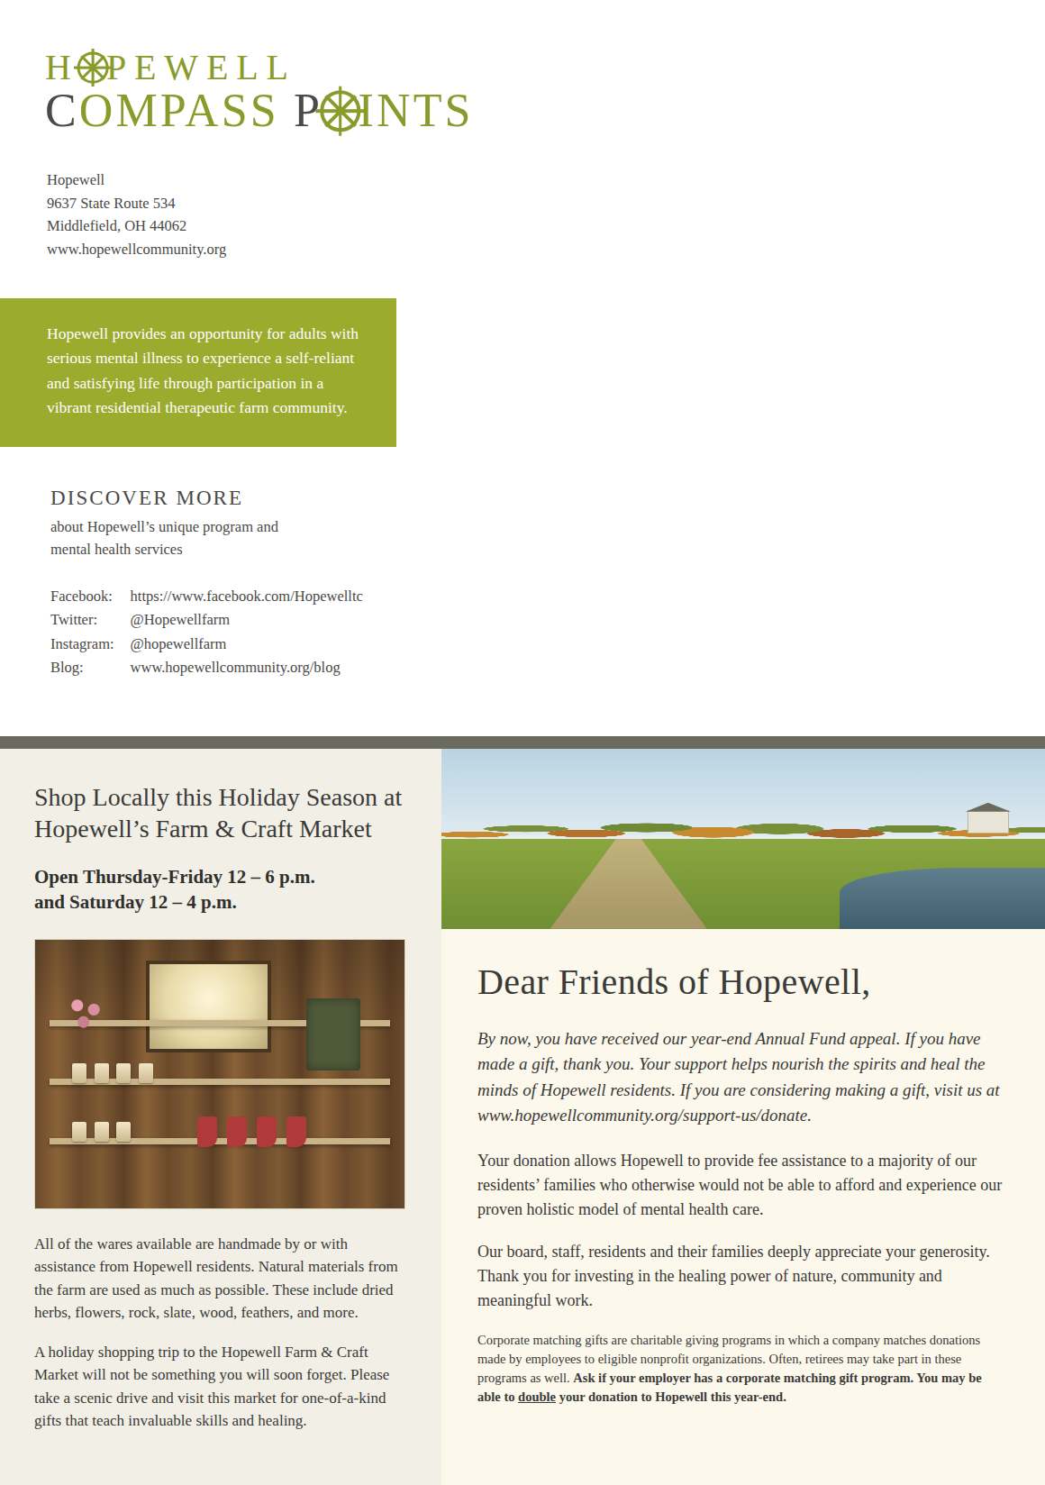H PEWELL
COMPASS P INTS
Hopewell
9637 State Route 534
Middlefield, OH 44062
www.hopewellcommunity.org
Hopewell provides an opportunity for adults with serious mental illness to experience a self-reliant and satisfying life through participation in a vibrant residential therapeutic farm community.
DISCOVER MORE
about Hopewell’s unique program and
mental health services
| Facebook: | https://www.facebook.com/Hopewelltc |
| Twitter: | @Hopewellfarm |
| Instagram: | @hopewellfarm |
| Blog: | www.hopewellcommunity.org/blog |
Shop Locally this Holiday Season at
Hopewell’s Farm & Craft Market
Open Thursday-Friday 12 – 6 p.m.
and Saturday 12 – 4 p.m.
All of the wares available are handmade by or with assistance from Hopewell residents. Natural materials from the farm are used as much as possible. These include dried herbs, flowers, rock, slate, wood, feathers, and more.
A holiday shopping trip to the Hopewell Farm & Craft Market will not be something you will soon forget. Please take a scenic drive and visit this market for one-of-a-kind gifts that teach invaluable skills and healing.
Dear Friends of Hopewell,
By now, you have received our year-end Annual Fund appeal. If you have made a gift, thank you. Your support helps nourish the spirits and heal the minds of Hopewell residents. If you are considering making a gift, visit us at www.hopewellcommunity.org/support-us/donate.
Your donation allows Hopewell to provide fee assistance to a majority of our residents’ families who otherwise would not be able to afford and experience our proven holistic model of mental health care.
Our board, staff, residents and their families deeply appreciate your generosity. Thank you for investing in the healing power of nature, community and meaningful work.
Corporate matching gifts are charitable giving programs in which a company matches donations made by employees to eligible nonprofit organizations. Often, retirees may take part in these programs as well. Ask if your employer has a corporate matching gift program. You may be able to double your donation to Hopewell this year-end.